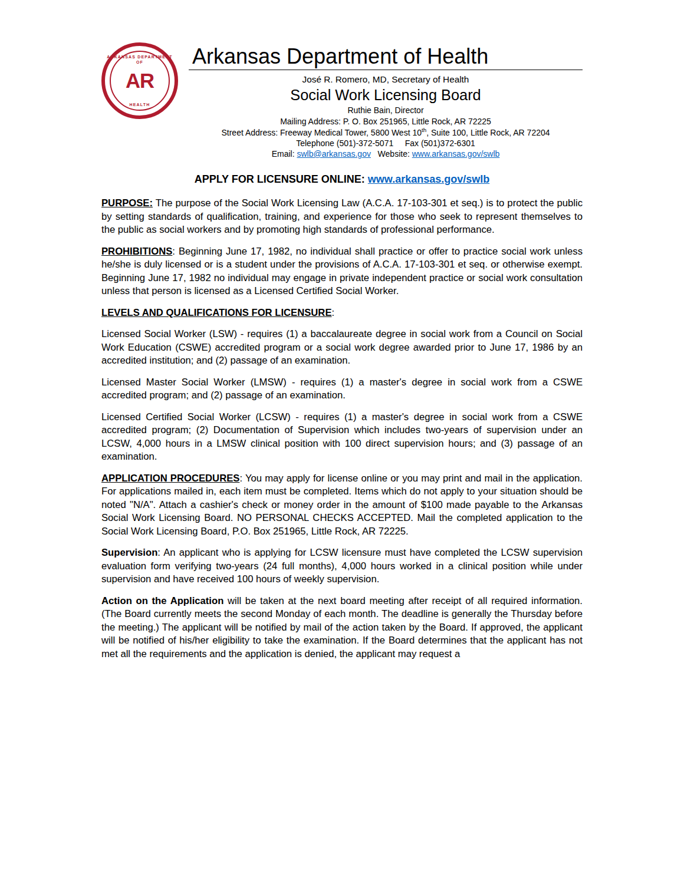Arkansas Department of
AR
Health
Arkansas Department of Health
José R. Romero, MD, Secretary of Health
Social Work Licensing Board
Ruthie Bain, Director
Mailing Address: P. O. Box 251965, Little Rock, AR 72225
Street Address: Freeway Medical Tower, 5800 West 10th, Suite 100, Little Rock, AR 72204
Telephone (501)-372-5071 Fax (501)372-6301
Email: swlb@arkansas.gov Website: www.arkansas.gov/swlb
APPLY FOR LICENSURE ONLINE: www.arkansas.gov/swlb
PURPOSE: The purpose of the Social Work Licensing Law (A.C.A. 17-103-301 et seq.) is to protect the public by setting standards of qualification, training, and experience for those who seek to represent themselves to the public as social workers and by promoting high standards of professional performance.
PROHIBITIONS: Beginning June 17, 1982, no individual shall practice or offer to practice social work unless he/she is duly licensed or is a student under the provisions of A.C.A. 17-103-301 et seq. or otherwise exempt. Beginning June 17, 1982 no individual may engage in private independent practice or social work consultation unless that person is licensed as a Licensed Certified Social Worker.
LEVELS AND QUALIFICATIONS FOR LICENSURE:
Licensed Social Worker (LSW) - requires (1) a baccalaureate degree in social work from a Council on Social Work Education (CSWE) accredited program or a social work degree awarded prior to June 17, 1986 by an accredited institution; and (2) passage of an examination.
Licensed Master Social Worker (LMSW) - requires (1) a master's degree in social work from a CSWE accredited program; and (2) passage of an examination.
Licensed Certified Social Worker (LCSW) - requires (1) a master's degree in social work from a CSWE accredited program; (2) Documentation of Supervision which includes two-years of supervision under an LCSW, 4,000 hours in a LMSW clinical position with 100 direct supervision hours; and (3) passage of an examination.
APPLICATION PROCEDURES: You may apply for license online or you may print and mail in the application. For applications mailed in, each item must be completed. Items which do not apply to your situation should be noted "N/A". Attach a cashier's check or money order in the amount of $100 made payable to the Arkansas Social Work Licensing Board. NO PERSONAL CHECKS ACCEPTED. Mail the completed application to the Social Work Licensing Board, P.O. Box 251965, Little Rock, AR 72225.
Supervision: An applicant who is applying for LCSW licensure must have completed the LCSW supervision evaluation form verifying two-years (24 full months), 4,000 hours worked in a clinical position while under supervision and have received 100 hours of weekly supervision.
Action on the Application will be taken at the next board meeting after receipt of all required information. (The Board currently meets the second Monday of each month. The deadline is generally the Thursday before the meeting.) The applicant will be notified by mail of the action taken by the Board. If approved, the applicant will be notified of his/her eligibility to take the examination. If the Board determines that the applicant has not met all the requirements and the application is denied, the applicant may request a